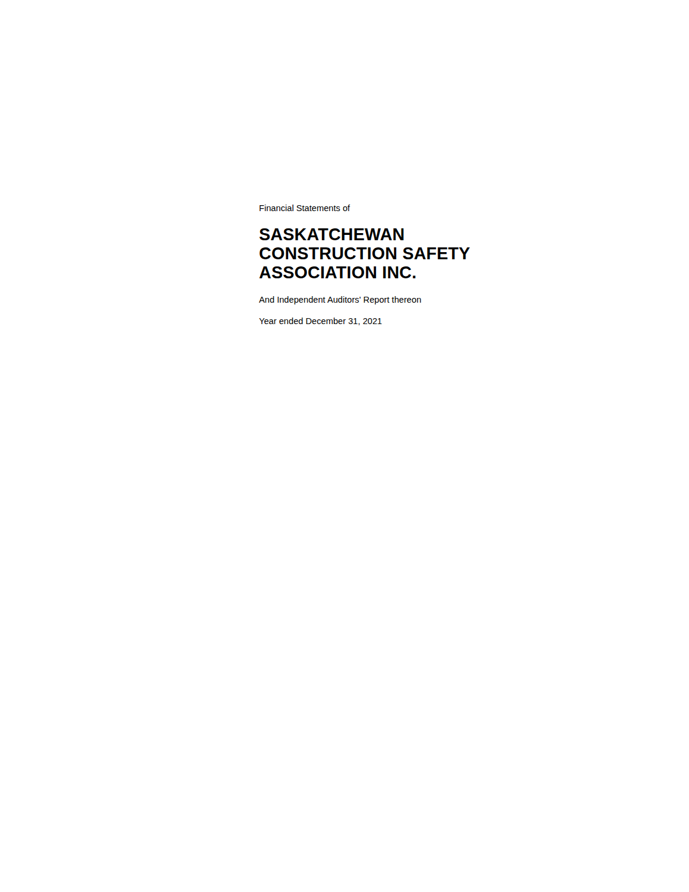Financial Statements of
SASKATCHEWAN CONSTRUCTION SAFETY ASSOCIATION INC.
And Independent Auditors' Report thereon
Year ended December 31, 2021